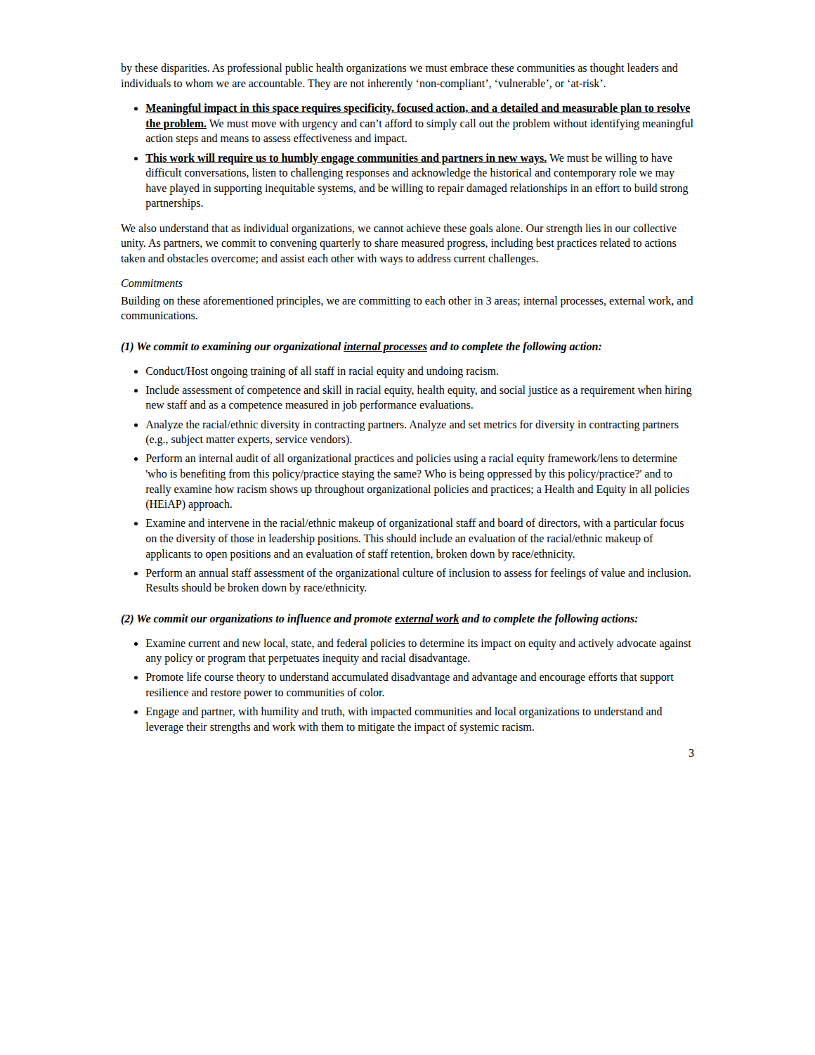by these disparities. As professional public health organizations we must embrace these communities as thought leaders and individuals to whom we are accountable. They are not inherently ‘non-compliant’, ‘vulnerable’, or ‘at-risk’.
Meaningful impact in this space requires specificity, focused action, and a detailed and measurable plan to resolve the problem. We must move with urgency and can’t afford to simply call out the problem without identifying meaningful action steps and means to assess effectiveness and impact.
This work will require us to humbly engage communities and partners in new ways. We must be willing to have difficult conversations, listen to challenging responses and acknowledge the historical and contemporary role we may have played in supporting inequitable systems, and be willing to repair damaged relationships in an effort to build strong partnerships.
We also understand that as individual organizations, we cannot achieve these goals alone. Our strength lies in our collective unity. As partners, we commit to convening quarterly to share measured progress, including best practices related to actions taken and obstacles overcome; and assist each other with ways to address current challenges.
Commitments
Building on these aforementioned principles, we are committing to each other in 3 areas; internal processes, external work, and communications.
(1) We commit to examining our organizational internal processes and to complete the following action:
Conduct/Host ongoing training of all staff in racial equity and undoing racism.
Include assessment of competence and skill in racial equity, health equity, and social justice as a requirement when hiring new staff and as a competence measured in job performance evaluations.
Analyze the racial/ethnic diversity in contracting partners. Analyze and set metrics for diversity in contracting partners (e.g., subject matter experts, service vendors).
Perform an internal audit of all organizational practices and policies using a racial equity framework/lens to determine 'who is benefiting from this policy/practice staying the same? Who is being oppressed by this policy/practice?' and to really examine how racism shows up throughout organizational policies and practices; a Health and Equity in all policies (HEiAP) approach.
Examine and intervene in the racial/ethnic makeup of organizational staff and board of directors, with a particular focus on the diversity of those in leadership positions. This should include an evaluation of the racial/ethnic makeup of applicants to open positions and an evaluation of staff retention, broken down by race/ethnicity.
Perform an annual staff assessment of the organizational culture of inclusion to assess for feelings of value and inclusion. Results should be broken down by race/ethnicity.
(2) We commit our organizations to influence and promote external work and to complete the following actions:
Examine current and new local, state, and federal policies to determine its impact on equity and actively advocate against any policy or program that perpetuates inequity and racial disadvantage.
Promote life course theory to understand accumulated disadvantage and advantage and encourage efforts that support resilience and restore power to communities of color.
Engage and partner, with humility and truth, with impacted communities and local organizations to understand and leverage their strengths and work with them to mitigate the impact of systemic racism.
3